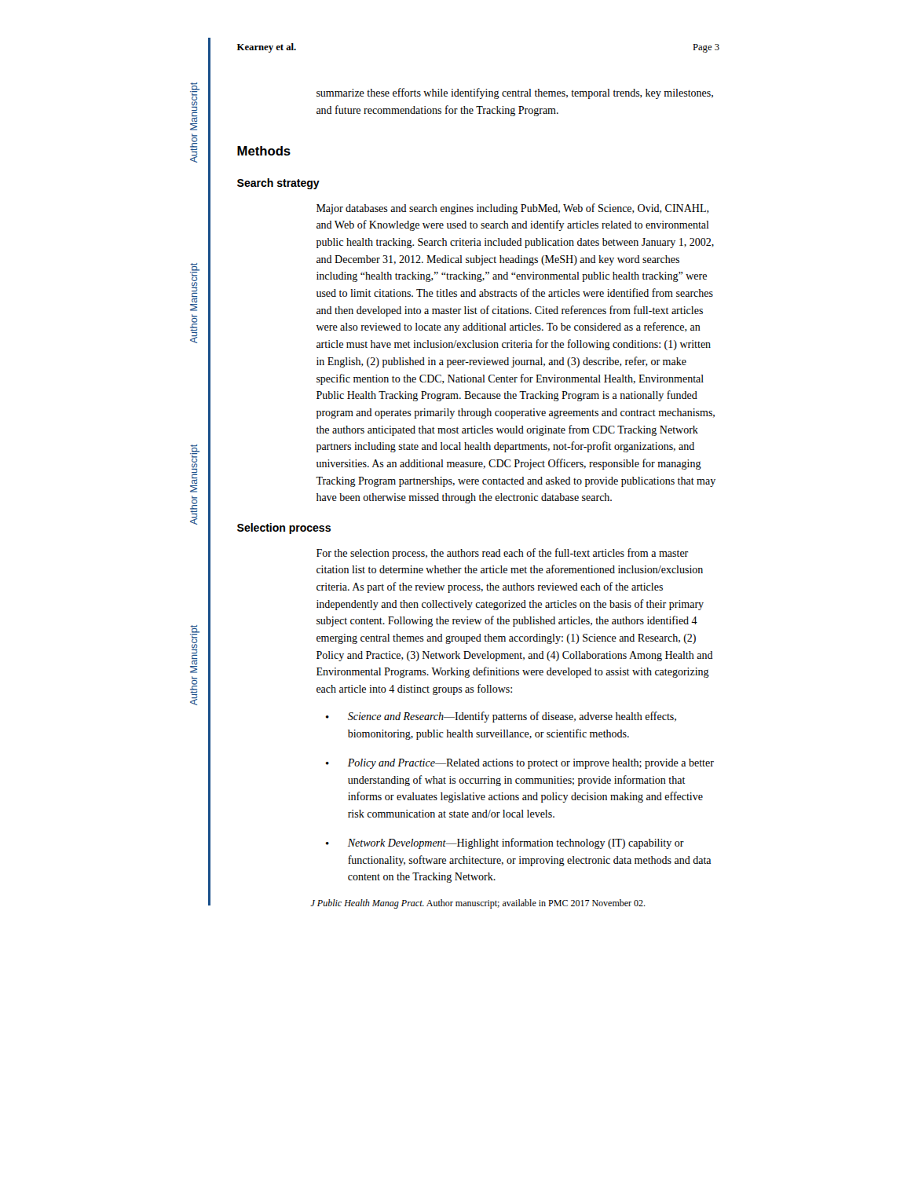Author Manuscript
Author Manuscript
Author Manuscript
Author Manuscript
Kearney et al. Page 3
summarize these efforts while identifying central themes, temporal trends, key milestones, and future recommendations for the Tracking Program.
Methods
Search strategy
Major databases and search engines including PubMed, Web of Science, Ovid, CINAHL, and Web of Knowledge were used to search and identify articles related to environmental public health tracking. Search criteria included publication dates between January 1, 2002, and December 31, 2012. Medical subject headings (MeSH) and key word searches including “health tracking,” “tracking,” and “environmental public health tracking” were used to limit citations. The titles and abstracts of the articles were identified from searches and then developed into a master list of citations. Cited references from full-text articles were also reviewed to locate any additional articles. To be considered as a reference, an article must have met inclusion/exclusion criteria for the following conditions: (1) written in English, (2) published in a peer-reviewed journal, and (3) describe, refer, or make specific mention to the CDC, National Center for Environmental Health, Environmental Public Health Tracking Program. Because the Tracking Program is a nationally funded program and operates primarily through cooperative agreements and contract mechanisms, the authors anticipated that most articles would originate from CDC Tracking Network partners including state and local health departments, not-for-profit organizations, and universities. As an additional measure, CDC Project Officers, responsible for managing Tracking Program partnerships, were contacted and asked to provide publications that may have been otherwise missed through the electronic database search.
Selection process
For the selection process, the authors read each of the full-text articles from a master citation list to determine whether the article met the aforementioned inclusion/exclusion criteria. As part of the review process, the authors reviewed each of the articles independently and then collectively categorized the articles on the basis of their primary subject content. Following the review of the published articles, the authors identified 4 emerging central themes and grouped them accordingly: (1) Science and Research, (2) Policy and Practice, (3) Network Development, and (4) Collaborations Among Health and Environmental Programs. Working definitions were developed to assist with categorizing each article into 4 distinct groups as follows:
Science and Research—Identify patterns of disease, adverse health effects, biomonitoring, public health surveillance, or scientific methods.
Policy and Practice—Related actions to protect or improve health; provide a better understanding of what is occurring in communities; provide information that informs or evaluates legislative actions and policy decision making and effective risk communication at state and/or local levels.
Network Development—Highlight information technology (IT) capability or functionality, software architecture, or improving electronic data methods and data content on the Tracking Network.
J Public Health Manag Pract. Author manuscript; available in PMC 2017 November 02.